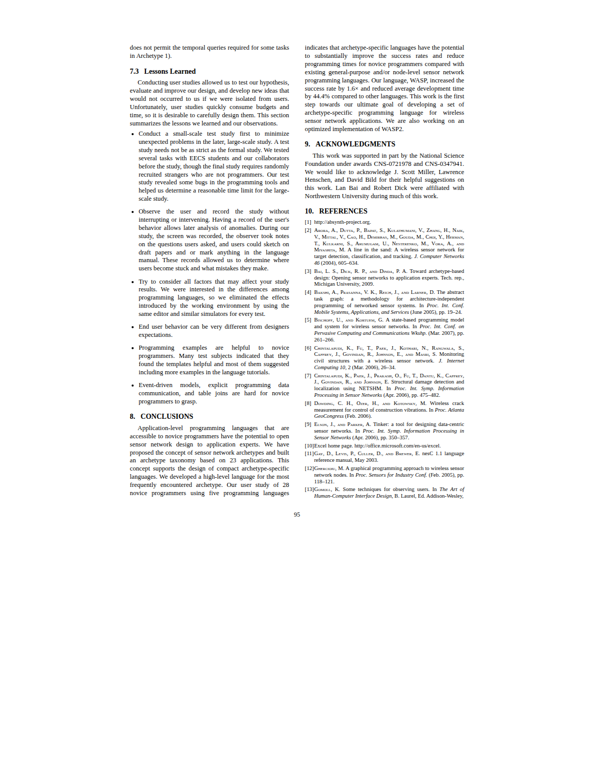does not permit the temporal queries required for some tasks in Archetype 1).
7.3 Lessons Learned
Conducting user studies allowed us to test our hypothesis, evaluate and improve our design, and develop new ideas that would not occurred to us if we were isolated from users. Unfortunately, user studies quickly consume budgets and time, so it is desirable to carefully design them. This section summarizes the lessons we learned and our observations.
Conduct a small-scale test study first to minimize unexpected problems in the later, large-scale study. A test study needs not be as strict as the formal study. We tested several tasks with EECS students and our collaborators before the study, though the final study requires randomly recruited strangers who are not programmers. Our test study revealed some bugs in the programming tools and helped us determine a reasonable time limit for the large-scale study.
Observe the user and record the study without interrupting or intervening. Having a record of the user's behavior allows later analysis of anomalies. During our study, the screen was recorded, the observer took notes on the questions users asked, and users could sketch on draft papers and or mark anything in the language manual. These records allowed us to determine where users become stuck and what mistakes they make.
Try to consider all factors that may affect your study results. We were interested in the differences among programming languages, so we eliminated the effects introduced by the working environment by using the same editor and similar simulators for every test.
End user behavior can be very different from designers expectations.
Programming examples are helpful to novice programmers. Many test subjects indicated that they found the templates helpful and most of them suggested including more examples in the language tutorials.
Event-driven models, explicit programming data communication, and table joins are hard for novice programmers to grasp.
8. CONCLUSIONS
Application-level programming languages that are accessible to novice programmers have the potential to open sensor network design to application experts. We have proposed the concept of sensor network archetypes and built an archetype taxonomy based on 23 applications. This concept supports the design of compact archetype-specific languages. We developed a high-level language for the most frequently encountered archetype. Our user study of 28 novice programmers using five programming languages indicates that archetype-specific languages have the potential to substantially improve the success rates and reduce programming times for novice programmers compared with existing general-purpose and/or node-level sensor network programming languages. Our language, WASP, increased the success rate by 1.6× and reduced average development time by 44.4% compared to other languages. This work is the first step towards our ultimate goal of developing a set of archetype-specific programming language for wireless sensor network applications. We are also working on an optimized implementation of WASP2.
9. ACKNOWLEDGMENTS
This work was supported in part by the National Science Foundation under awards CNS-0721978 and CNS-0347941. We would like to acknowledge J. Scott Miller, Lawrence Henschen, and David Bild for their helpful suggestions on this work. Lan Bai and Robert Dick were affiliated with Northwestern University during much of this work.
10. REFERENCES
http://absynth-project.org.
Arora, A., Dutta, P., Bapat, S., Kulathumani, V., Zhang, H., Naik, V., Mittal, V., Cao, H., Demirbas, M., Gouda, M., Choi, Y., Herman, T., Kulkarni, S., Arumugam, U., Nesterenko, M., Vora, A., and Miyashita, M. A line in the sand: A wireless sensor network for target detection, classification, and tracking. J. Computer Networks 46 (2004), 605–634.
Bai, L. S., Dick, R. P., and Dinda, P. A. Toward archetype-based design: Opening sensor networks to application experts. Tech. rep., Michigan University, 2009.
Bakshi, A., Prasanna, V. K., Reich, J., and Larner, D. The abstract task graph: a methodology for architecture-independent programming of networked sensor systems. In Proc. Int. Conf. Mobile Systems, Applications, and Services (June 2005), pp. 19–24.
Bischoff, U., and Kortuem, G. A state-based programming model and system for wireless sensor networks. In Proc. Int. Conf. on Pervasive Computing and Communications Wkshp. (Mar. 2007), pp. 261–266.
Chintalapudi, K., Fu, T., Paek, J., Kothari, N., Rangwala, S., Caffrey, J., Govindan, R., Johnson, E., and Masri, S. Monitoring civil structures with a wireless sensor network. J. Internet Computing 10, 2 (Mar. 2006), 26–34.
Chintalapudi, K., Paek, J., Prakash, O., Fu, T., Dantu, K., Caffrey, J., Govindan, R., and Johnson, E. Structural damage detection and localization using NETSHM. In Proc. Int. Symp. Information Processing in Sensor Networks (Apr. 2006), pp. 475–482.
Dowding, C. H., Ozer, H., and Kotowsky, M. Wireless crack measurement for control of construction vibrations. In Proc. Atlanta GeoCongress (Feb. 2006).
Elson, J., and Parker, A. Tinker: a tool for designing data-centric sensor networks. In Proc. Int. Symp. Information Processing in Sensor Networks (Apr. 2006), pp. 350–357.
Excel home page. http://office.microsoft.com/en-us/excel.
Gay, D., Levis, P., Culler, D., and Brewer, E. nesC 1.1 language reference manual, May 2003.
Ghercioiu, M. A graphical programming approach to wireless sensor network nodes. In Proc. Sensors for Industry Conf. (Feb. 2005), pp. 118–121.
Gomoll, K. Some techniques for observing users. In The Art of Human-Computer Interface Design, B. Laurel, Ed. Addison-Wesley,
95